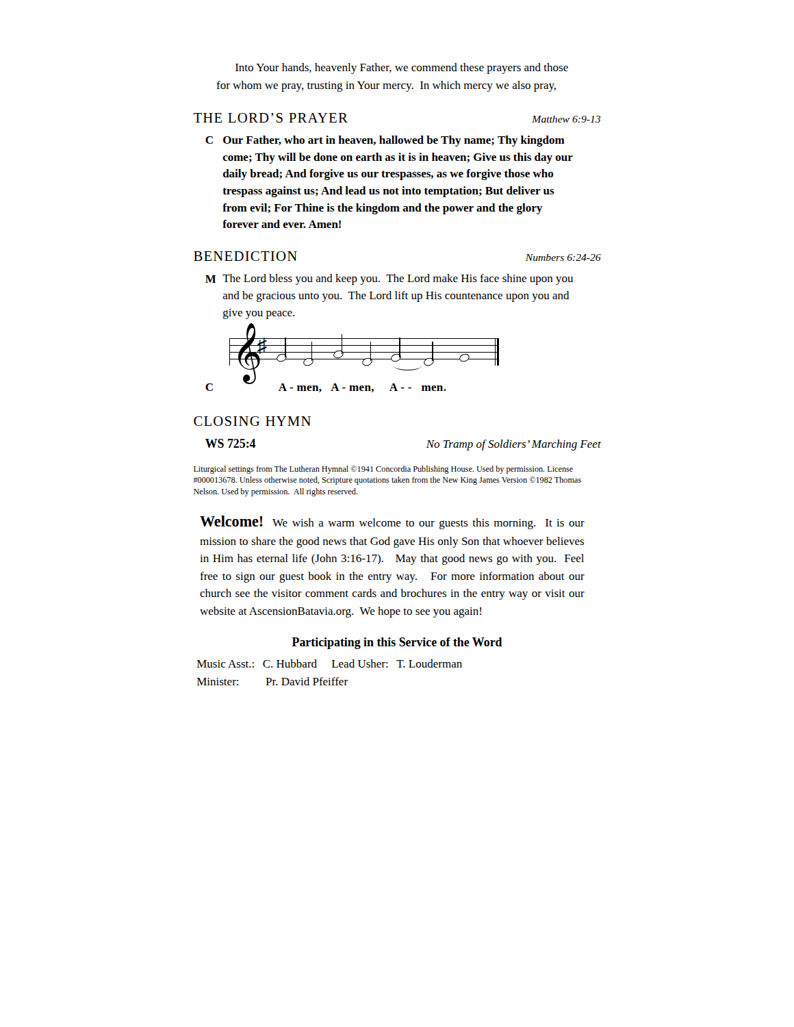Into Your hands, heavenly Father, we commend these prayers and those for whom we pray, trusting in Your mercy. In which mercy we also pray,
The Lord’s Prayer Matthew 6:9-13
C Our Father, who art in heaven, hallowed be Thy name; Thy kingdom come; Thy will be done on earth as it is in heaven; Give us this day our daily bread; And forgive us our trespasses, as we forgive those who trespass against us; And lead us not into temptation; But deliver us from evil; For Thine is the kingdom and the power and the glory forever and ever. Amen!
Benediction Numbers 6:24-26
M The Lord bless you and keep you. The Lord make His face shine upon you and be gracious unto you. The Lord lift up His countenance upon you and give you peace.
𝄞
♯
C A - men, A - men, A - - men.
Closing Hymn
WS 725:4 No Tramp of Soldiers’ Marching Feet
Liturgical settings from The Lutheran Hymnal ©1941 Concordia Publishing House. Used by permission. License #000013678. Unless otherwise noted, Scripture quotations taken from the New King James Version ©1982 Thomas Nelson. Used by permission. All rights reserved.
Welcome! We wish a warm welcome to our guests this morning. It is our mission to share the good news that God gave His only Son that whoever believes in Him has eternal life (John 3:16-17). May that good news go with you. Feel free to sign our guest book in the entry way. For more information about our church see the visitor comment cards and brochures in the entry way or visit our website at AscensionBatavia.org. We hope to see you again!
Participating in this Service of the Word
| Music Asst.: | C. Hubbard | Lead Usher: | T. Louderman |
| Minister: | Pr. David Pfeiffer |